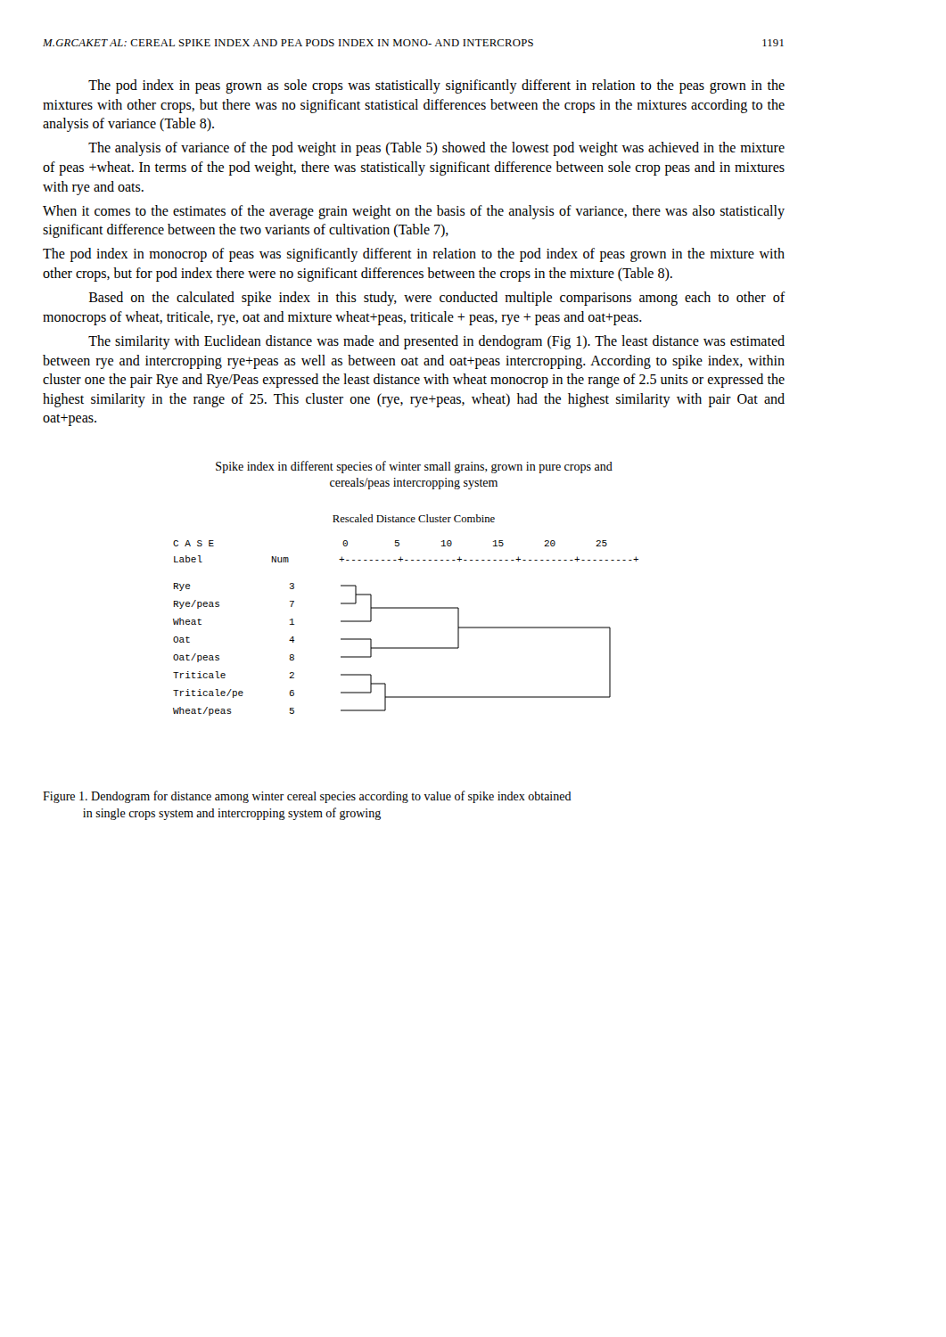M.GRCAKet al: CEREAL SPIKE INDEX AND PEA PODS INDEX IN MONO- AND INTERCROPS 1191
The pod index in peas grown as sole crops was statistically significantly different in relation to the peas grown in the mixtures with other crops, but there was no significant statistical differences between the crops in the mixtures according to the analysis of variance (Table 8).
The analysis of variance of the pod weight in peas (Table 5) showed the lowest pod weight was achieved in the mixture of peas +wheat. In terms of the pod weight, there was statistically significant difference between sole crop peas and in mixtures with rye and oats.
When it comes to the estimates of the average grain weight on the basis of the analysis of variance, there was also statistically significant difference between the two variants of cultivation (Table 7),
The pod index in monocrop of peas was significantly different in relation to the pod index of peas grown in the mixture with other crops, but for pod index there were no significant differences between the crops in the mixture (Table 8).
Based on the calculated spike index in this study, were conducted multiple comparisons among each to other of monocrops of wheat, triticale, rye, oat and mixture wheat+peas, triticale + peas, rye + peas and oat+peas.
The similarity with Euclidean distance was made and presented in dendogram (Fig 1). The least distance was estimated between rye and intercropping rye+peas as well as between oat and oat+peas intercropping. According to spike index, within cluster one the pair Rye and Rye/Peas expressed the least distance with wheat monocrop in the range of 2.5 units or expressed the highest similarity in the range of 25. This cluster one (rye, rye+peas, wheat) had the highest similarity with pair Oat and oat+peas.
Spike index in different species of winter small grains, grown in pure crops and
cereals/peas intercropping system
Rescaled Distance Cluster Combine
C A S E 0 5 10 15 20 25 Label Num +---------+---------+---------+---------+---------+ Rye3 Rye/peas7 Wheat1 Oat4 Oat/peas8 Triticale2 Triticale/pe6 Wheat/peas5
Figure 1. Dendogram for distance among winter cereal species according to value of spike index obtained in single crops system and intercropping system of growing